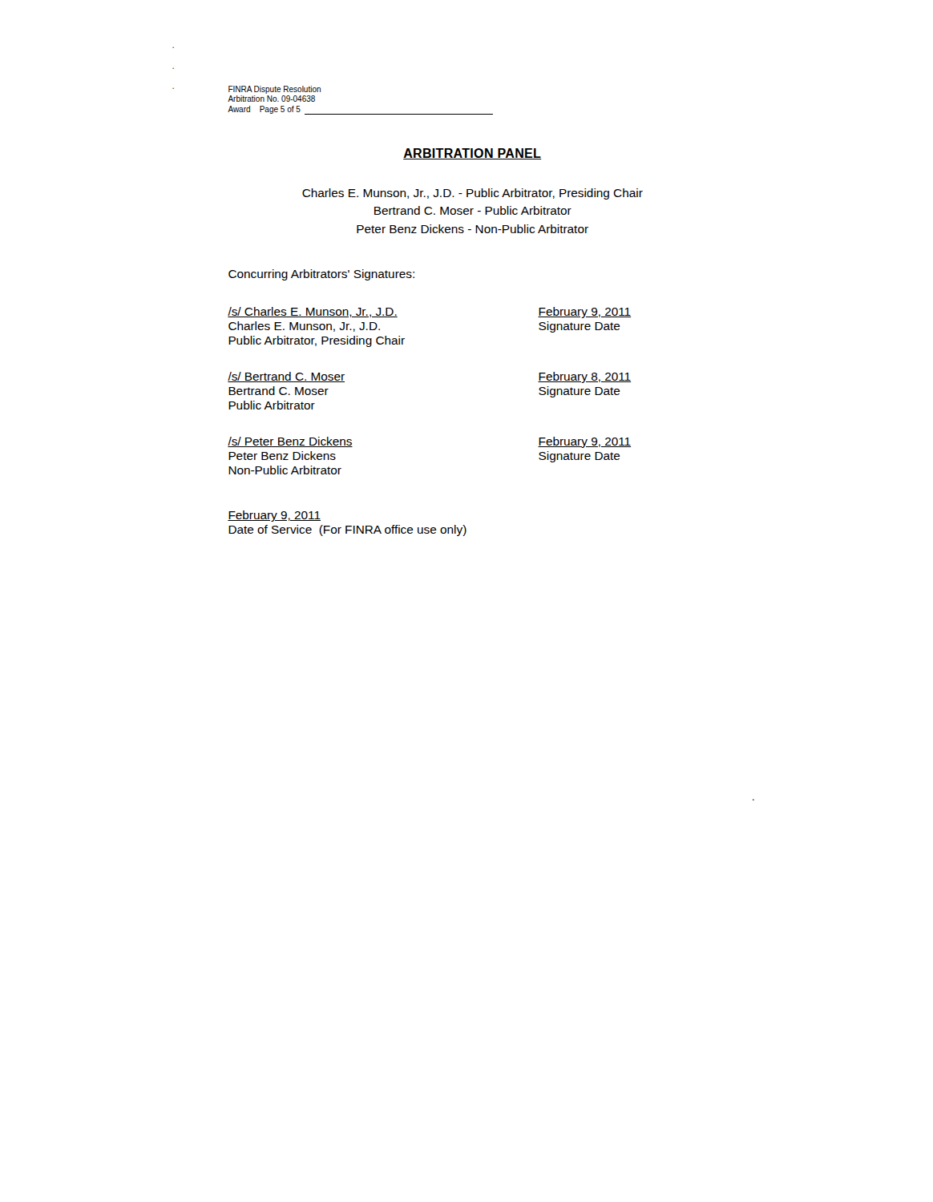.
.
.
FINRA Dispute Resolution
Arbitration No. 09-04638
Award Page 5 of 5
ARBITRATION PANEL
Charles E. Munson, Jr., J.D. - Public Arbitrator, Presiding Chair
Bertrand C. Moser - Public Arbitrator
Peter Benz Dickens - Non-Public Arbitrator
Concurring Arbitrators' Signatures:
| /s/ Charles E. Munson, Jr., J.D. Charles E. Munson, Jr., J.D. Public Arbitrator, Presiding Chair | February 9, 2011 Signature Date |
| /s/ Bertrand C. Moser Bertrand C. Moser Public Arbitrator | February 8, 2011 Signature Date |
| /s/ Peter Benz Dickens Peter Benz Dickens Non-Public Arbitrator | February 9, 2011 Signature Date |
February 9, 2011
Date of Service (For FINRA office use only)
.